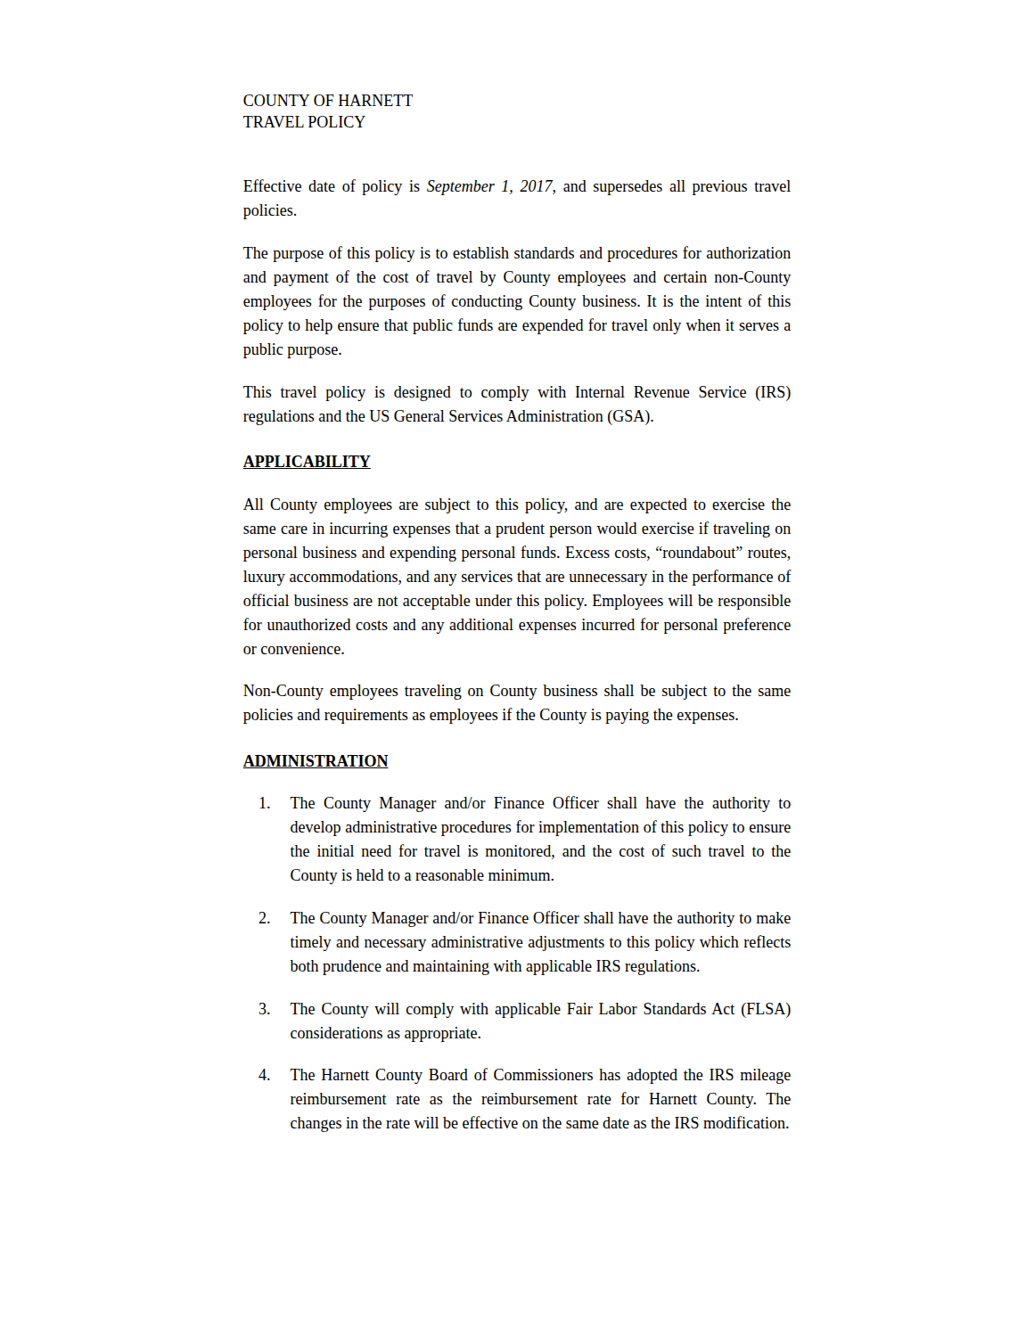COUNTY OF HARNETT
TRAVEL POLICY
Effective date of policy is September 1, 2017, and supersedes all previous travel policies.
The purpose of this policy is to establish standards and procedures for authorization and payment of the cost of travel by County employees and certain non-County employees for the purposes of conducting County business. It is the intent of this policy to help ensure that public funds are expended for travel only when it serves a public purpose.
This travel policy is designed to comply with Internal Revenue Service (IRS) regulations and the US General Services Administration (GSA).
APPLICABILITY
All County employees are subject to this policy, and are expected to exercise the same care in incurring expenses that a prudent person would exercise if traveling on personal business and expending personal funds. Excess costs, “roundabout” routes, luxury accommodations, and any services that are unnecessary in the performance of official business are not acceptable under this policy. Employees will be responsible for unauthorized costs and any additional expenses incurred for personal preference or convenience.
Non-County employees traveling on County business shall be subject to the same policies and requirements as employees if the County is paying the expenses.
ADMINISTRATION
The County Manager and/or Finance Officer shall have the authority to develop administrative procedures for implementation of this policy to ensure the initial need for travel is monitored, and the cost of such travel to the County is held to a reasonable minimum.
The County Manager and/or Finance Officer shall have the authority to make timely and necessary administrative adjustments to this policy which reflects both prudence and maintaining with applicable IRS regulations.
The County will comply with applicable Fair Labor Standards Act (FLSA) considerations as appropriate.
The Harnett County Board of Commissioners has adopted the IRS mileage reimbursement rate as the reimbursement rate for Harnett County. The changes in the rate will be effective on the same date as the IRS modification.